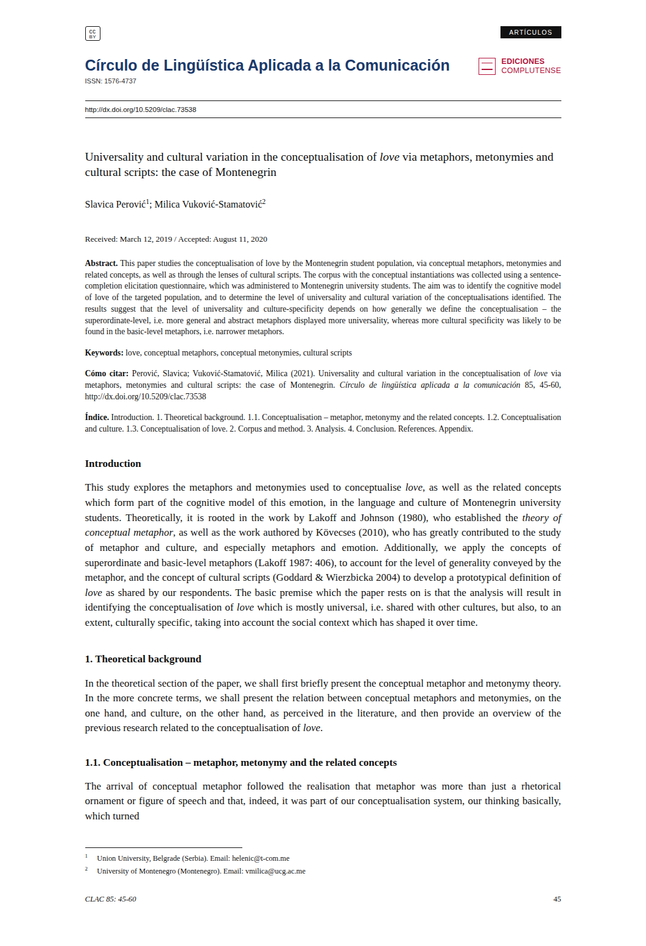cc BY
Artículos
Círculo de Lingüística Aplicada a la Comunicación
ISSN: 1576-4737
EDICIONESCOMPLUTENSE
http://dx.doi.org/10.5209/clac.73538
Universality and cultural variation in the conceptualisation of love via metaphors, metonymies and cultural scripts: the case of Montenegrin
Slavica Perović1; Milica Vuković-Stamatović2
Received: March 12, 2019 / Accepted: August 11, 2020
Abstract. This paper studies the conceptualisation of love by the Montenegrin student population, via conceptual metaphors, metonymies and related concepts, as well as through the lenses of cultural scripts. The corpus with the conceptual instantiations was collected using a sentence-completion elicitation questionnaire, which was administered to Montenegrin university students. The aim was to identify the cognitive model of love of the targeted population, and to determine the level of universality and cultural variation of the conceptualisations identified. The results suggest that the level of universality and culture-specificity depends on how generally we define the conceptualisation – the superordinate-level, i.e. more general and abstract metaphors displayed more universality, whereas more cultural specificity was likely to be found in the basic-level metaphors, i.e. narrower metaphors.
Keywords: love, conceptual metaphors, conceptual metonymies, cultural scripts
Cómo citar: Perović, Slavica; Vuković-Stamatović, Milica (2021). Universality and cultural variation in the conceptualisation of love via metaphors, metonymies and cultural scripts: the case of Montenegrin. Círculo de lingüística aplicada a la comunicación 85, 45-60, http://dx.doi.org/10.5209/clac.73538
Índice. Introduction. 1. Theoretical background. 1.1. Conceptualisation – metaphor, metonymy and the related concepts. 1.2. Conceptualisation and culture. 1.3. Conceptualisation of love. 2. Corpus and method. 3. Analysis. 4. Conclusion. References. Appendix.
Introduction
This study explores the metaphors and metonymies used to conceptualise love, as well as the related concepts which form part of the cognitive model of this emotion, in the language and culture of Montenegrin university students. Theoretically, it is rooted in the work by Lakoff and Johnson (1980), who established the theory of conceptual metaphor, as well as the work authored by Kövecses (2010), who has greatly contributed to the study of metaphor and culture, and especially metaphors and emotion. Additionally, we apply the concepts of superordinate and basic-level metaphors (Lakoff 1987: 406), to account for the level of generality conveyed by the metaphor, and the concept of cultural scripts (Goddard & Wierzbicka 2004) to develop a prototypical definition of love as shared by our respondents. The basic premise which the paper rests on is that the analysis will result in identifying the conceptualisation of love which is mostly universal, i.e. shared with other cultures, but also, to an extent, culturally specific, taking into account the social context which has shaped it over time.
1. Theoretical background
In the theoretical section of the paper, we shall first briefly present the conceptual metaphor and metonymy theory. In the more concrete terms, we shall present the relation between conceptual metaphors and metonymies, on the one hand, and culture, on the other hand, as perceived in the literature, and then provide an overview of the previous research related to the conceptualisation of love.
1.1. Conceptualisation – metaphor, metonymy and the related concepts
The arrival of conceptual metaphor followed the realisation that metaphor was more than just a rhetorical ornament or figure of speech and that, indeed, it was part of our conceptualisation system, our thinking basically, which turned
1 Union University, Belgrade (Serbia). Email: helenic@t-com.me
2 University of Montenegro (Montenegro). Email: vmilica@ucg.ac.me
CLAC 85: 45-60 45